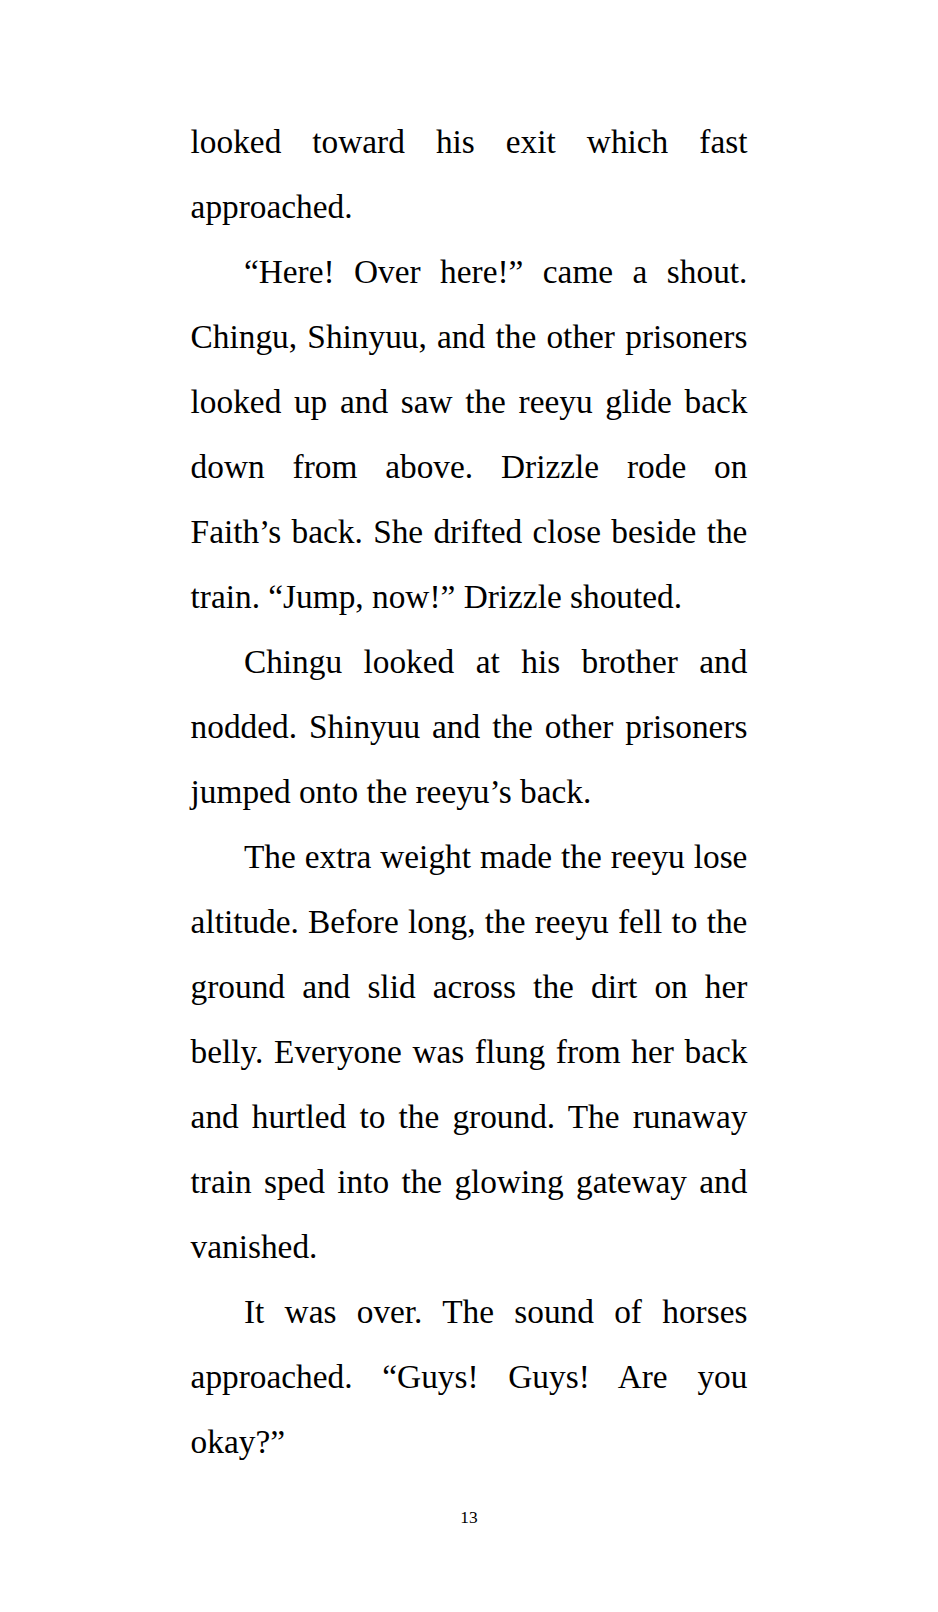looked toward his exit which fast approached.
“Here! Over here!” came a shout. Chingu, Shinyuu, and the other prisoners looked up and saw the reeyu glide back down from above. Drizzle rode on Faith’s back. She drifted close beside the train. “Jump, now!” Drizzle shouted.
Chingu looked at his brother and nodded. Shinyuu and the other prisoners jumped onto the reeyu’s back.
The extra weight made the reeyu lose altitude. Before long, the reeyu fell to the ground and slid across the dirt on her belly. Everyone was flung from her back and hurtled to the ground. The runaway train sped into the glowing gateway and vanished.
It was over. The sound of horses approached. “Guys! Guys! Are you okay?”
13